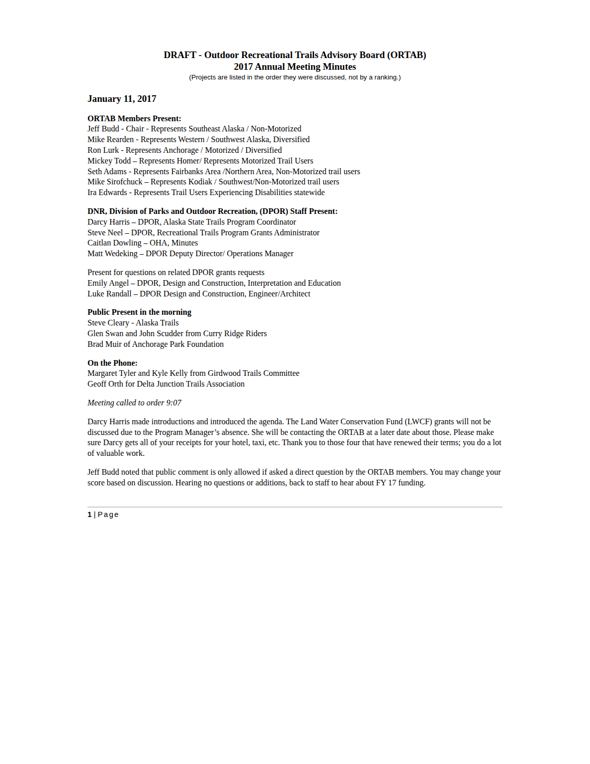DRAFT - Outdoor Recreational Trails Advisory Board (ORTAB)
2017 Annual Meeting Minutes
(Projects are listed in the order they were discussed, not by a ranking.)
January 11, 2017
ORTAB Members Present:
Jeff Budd - Chair - Represents Southeast Alaska / Non-Motorized
Mike Rearden - Represents Western / Southwest Alaska, Diversified
Ron Lurk - Represents Anchorage / Motorized / Diversified
Mickey Todd – Represents Homer/ Represents Motorized Trail Users
Seth Adams - Represents Fairbanks Area /Northern Area, Non-Motorized trail users
Mike Sirofchuck – Represents Kodiak / Southwest/Non-Motorized trail users
Ira Edwards - Represents Trail Users Experiencing Disabilities statewide
DNR, Division of Parks and Outdoor Recreation, (DPOR) Staff Present:
Darcy Harris – DPOR, Alaska State Trails Program Coordinator
Steve Neel – DPOR, Recreational Trails Program Grants Administrator
Caitlan Dowling – OHA, Minutes
Matt Wedeking – DPOR Deputy Director/ Operations Manager
Present for questions on related DPOR grants requests
Emily Angel – DPOR, Design and Construction, Interpretation and Education
Luke Randall – DPOR Design and Construction, Engineer/Architect
Public Present in the morning
Steve Cleary - Alaska Trails
Glen Swan and John Scudder from Curry Ridge Riders
Brad Muir of Anchorage Park Foundation
On the Phone:
Margaret Tyler and Kyle Kelly from Girdwood Trails Committee
Geoff Orth for Delta Junction Trails Association
Meeting called to order 9:07
Darcy Harris made introductions and introduced the agenda. The Land Water Conservation Fund (LWCF) grants will not be discussed due to the Program Manager’s absence. She will be contacting the ORTAB at a later date about those. Please make sure Darcy gets all of your receipts for your hotel, taxi, etc. Thank you to those four that have renewed their terms; you do a lot of valuable work.
Jeff Budd noted that public comment is only allowed if asked a direct question by the ORTAB members. You may change your score based on discussion. Hearing no questions or additions, back to staff to hear about FY 17 funding.
1 | Page